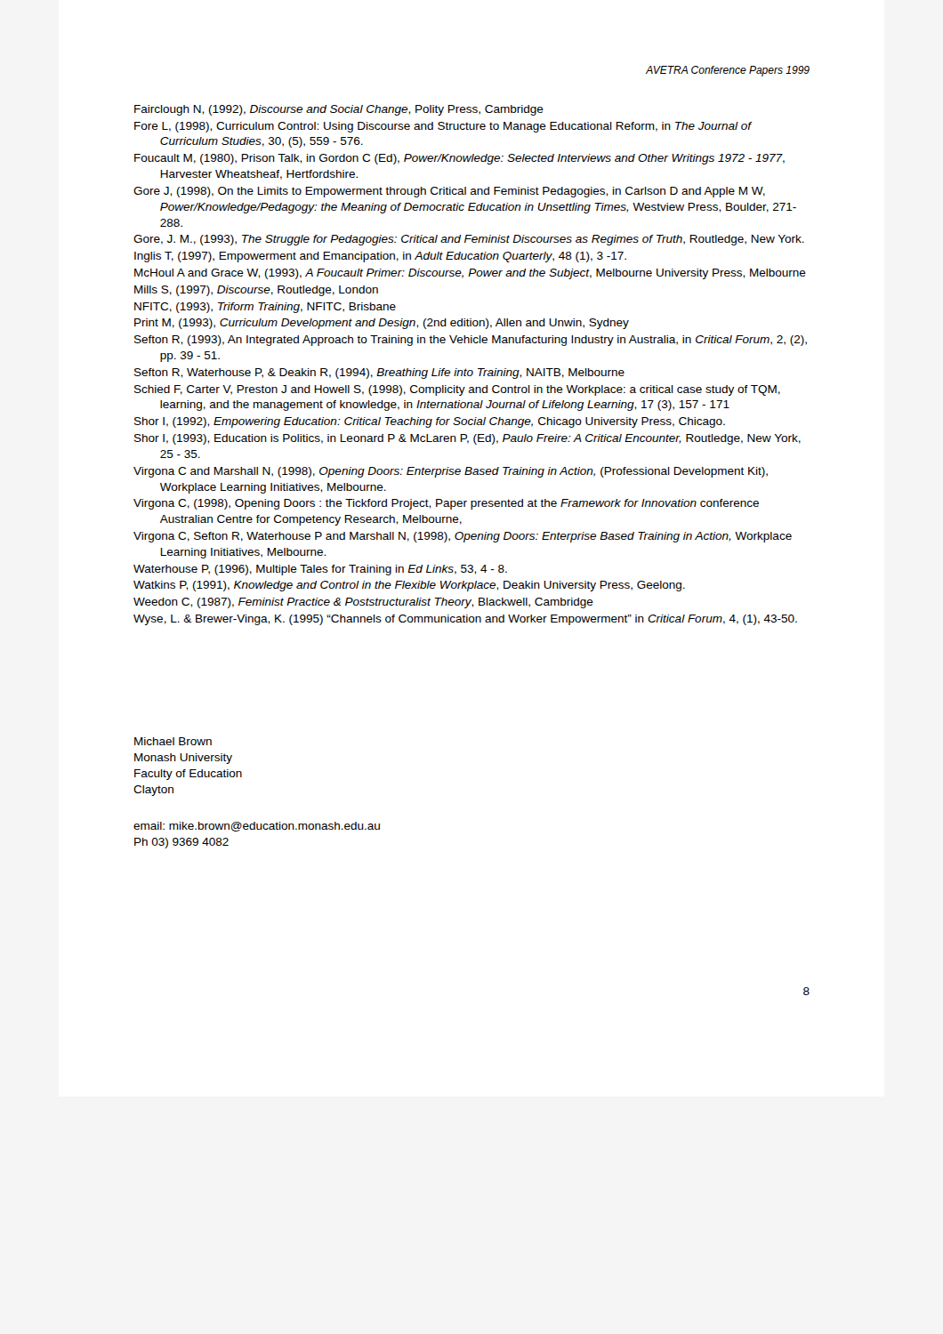AVETRA Conference Papers 1999
Fairclough N, (1992), Discourse and Social Change, Polity Press, Cambridge
Fore L, (1998), Curriculum Control: Using Discourse and Structure to Manage Educational Reform, in The Journal of Curriculum Studies, 30, (5), 559 - 576.
Foucault M, (1980), Prison Talk, in Gordon C (Ed), Power/Knowledge: Selected Interviews and Other Writings 1972 - 1977, Harvester Wheatsheaf, Hertfordshire.
Gore J, (1998), On the Limits to Empowerment through Critical and Feminist Pedagogies, in Carlson D and Apple M W, Power/Knowledge/Pedagogy: the Meaning of Democratic Education in Unsettling Times, Westview Press, Boulder, 271-288.
Gore, J. M., (1993), The Struggle for Pedagogies: Critical and Feminist Discourses as Regimes of Truth, Routledge, New York.
Inglis T, (1997), Empowerment and Emancipation, in Adult Education Quarterly, 48 (1), 3 -17.
McHoul A and Grace W, (1993), A Foucault Primer: Discourse, Power and the Subject, Melbourne University Press, Melbourne
Mills S, (1997), Discourse, Routledge, London
NFITC, (1993), Triform Training, NFITC, Brisbane
Print M, (1993), Curriculum Development and Design, (2nd edition), Allen and Unwin, Sydney
Sefton R, (1993), An Integrated Approach to Training in the Vehicle Manufacturing Industry in Australia, in Critical Forum, 2, (2), pp. 39 - 51.
Sefton R, Waterhouse P, & Deakin R, (1994), Breathing Life into Training, NAITB, Melbourne
Schied F, Carter V, Preston J and Howell S, (1998), Complicity and Control in the Workplace: a critical case study of TQM, learning, and the management of knowledge, in International Journal of Lifelong Learning, 17 (3), 157 - 171
Shor I, (1992), Empowering Education: Critical Teaching for Social Change, Chicago University Press, Chicago.
Shor I, (1993), Education is Politics, in Leonard P & McLaren P, (Ed), Paulo Freire: A Critical Encounter, Routledge, New York, 25 - 35.
Virgona C and Marshall N, (1998), Opening Doors: Enterprise Based Training in Action, (Professional Development Kit), Workplace Learning Initiatives, Melbourne.
Virgona C, (1998), Opening Doors : the Tickford Project, Paper presented at the Framework for Innovation conference Australian Centre for Competency Research, Melbourne,
Virgona C, Sefton R, Waterhouse P and Marshall N, (1998), Opening Doors: Enterprise Based Training in Action, Workplace Learning Initiatives, Melbourne.
Waterhouse P, (1996), Multiple Tales for Training in Ed Links, 53, 4 - 8.
Watkins P, (1991), Knowledge and Control in the Flexible Workplace, Deakin University Press, Geelong.
Weedon C, (1987), Feminist Practice & Poststructuralist Theory, Blackwell, Cambridge
Wyse, L. & Brewer-Vinga, K. (1995) “Channels of Communication and Worker Empowerment” in Critical Forum, 4, (1), 43-50.
Michael Brown
Monash University
Faculty of Education
Clayton
email: mike.brown@education.monash.edu.au
Ph 03) 9369 4082
8